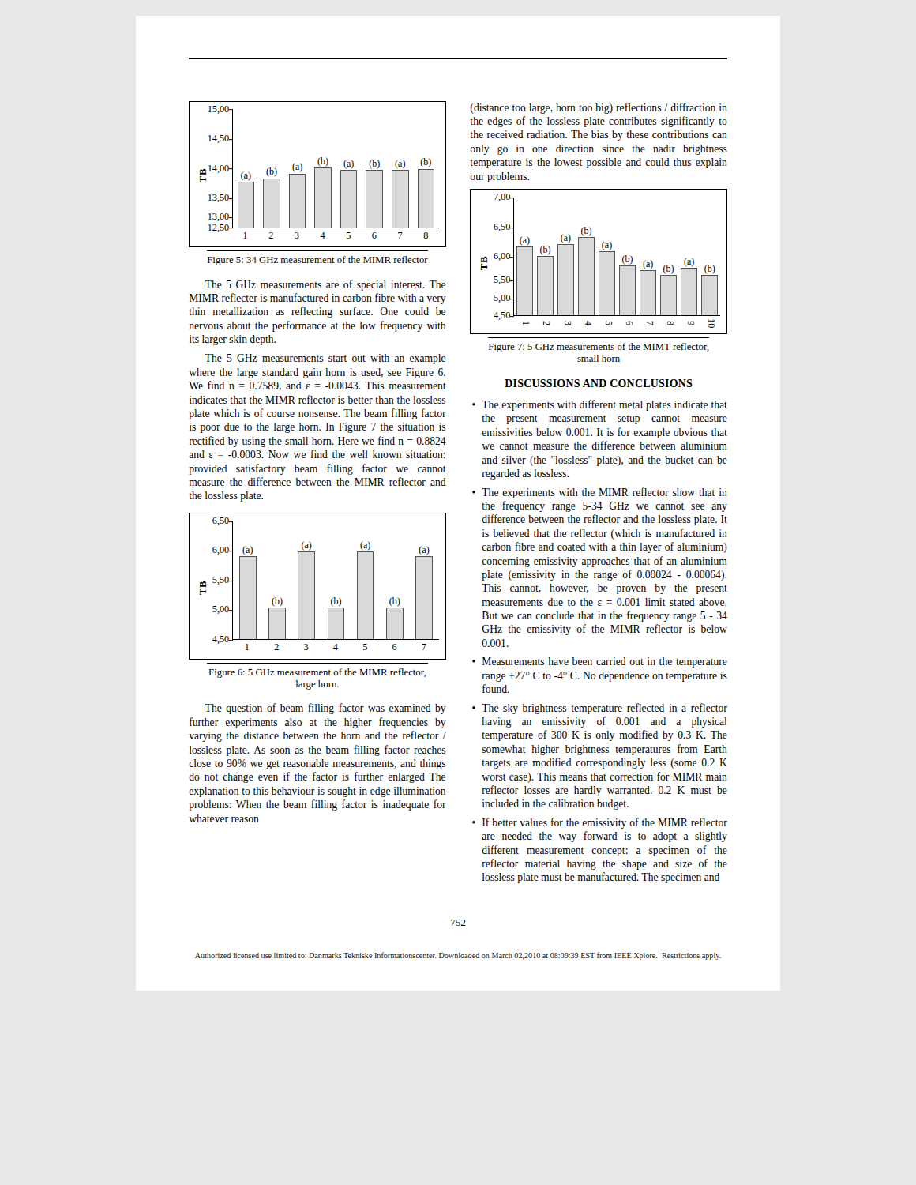TB
15,00
14,50
14,00
13,50
13,00
12,50
(a)
(b)
(a)
(b)
(a)
(b)
(a)
(b)
1234 5678
Figure 5: 34 GHz measurement of the MIMR reflector
The 5 GHz measurements are of special interest. The MIMR reflecter is manufactured in carbon fibre with a very thin metallization as reflecting surface. One could be nervous about the performance at the low frequency with its larger skin depth.
The 5 GHz measurements start out with an example where the large standard gain horn is used, see Figure 6. We find n = 0.7589, and ε = -0.0043. This measurement indicates that the MIMR reflector is better than the lossless plate which is of course nonsense. The beam filling factor is poor due to the large horn. In Figure 7 the situation is rectified by using the small horn. Here we find n = 0.8824 and ε = -0.0003. Now we find the well known situation: provided satisfactory beam filling factor we cannot measure the difference between the MIMR reflector and the lossless plate.
TB
6,50
6,00
5,50
5,00
4,50
(a)
(b)
(a)
(b)
(a)
(b)
(a)
1234 567
Figure 6: 5 GHz measurement of the MIMR reflector,
large horn.
The question of beam filling factor was examined by further experiments also at the higher frequencies by varying the distance between the horn and the reflector / lossless plate. As soon as the beam filling factor reaches close to 90% we get reasonable measurements, and things do not change even if the factor is further enlarged The explanation to this behaviour is sought in edge illumination problems: When the beam filling factor is inadequate for whatever reason
(distance too large, horn too big) reflections / diffraction in the edges of the lossless plate contributes significantly to the received radiation. The bias by these contributions can only go in one direction since the nadir brightness temperature is the lowest possible and could thus explain our problems.
TB
7,00
6,50
6,00
5,50
5,00
4,50
(a)
(b)
(a)
(b)
(a)
(b)
(a)
(b)
(a)
(b)
12345 678910
Figure 7: 5 GHz measurements of the MIMT reflector,
small horn
DISCUSSIONS AND CONCLUSIONS
The experiments with different metal plates indicate that the present measurement setup cannot measure emissivities below 0.001. It is for example obvious that we cannot measure the difference between aluminium and silver (the "lossless" plate), and the bucket can be regarded as lossless.
The experiments with the MIMR reflector show that in the frequency range 5-34 GHz we cannot see any difference between the reflector and the lossless plate. It is believed that the reflector (which is manufactured in carbon fibre and coated with a thin layer of aluminium) concerning emissivity approaches that of an aluminium plate (emissivity in the range of 0.00024 - 0.00064). This cannot, however, be proven by the present measurements due to the ε = 0.001 limit stated above. But we can conclude that in the frequency range 5 - 34 GHz the emissivity of the MIMR reflector is below 0.001.
Measurements have been carried out in the temperature range +27° C to -4° C. No dependence on temperature is found.
The sky brightness temperature reflected in a reflector having an emissivity of 0.001 and a physical temperature of 300 K is only modified by 0.3 K. The somewhat higher brightness temperatures from Earth targets are modified correspondingly less (some 0.2 K worst case). This means that correction for MIMR main reflector losses are hardly warranted. 0.2 K must be included in the calibration budget.
If better values for the emissivity of the MIMR reflector are needed the way forward is to adopt a slightly different measurement concept: a specimen of the reflector material having the shape and size of the lossless plate must be manufactured. The specimen and
752
Authorized licensed use limited to: Danmarks Tekniske Informationscenter. Downloaded on March 02,2010 at 08:09:39 EST from IEEE Xplore. Restrictions apply.